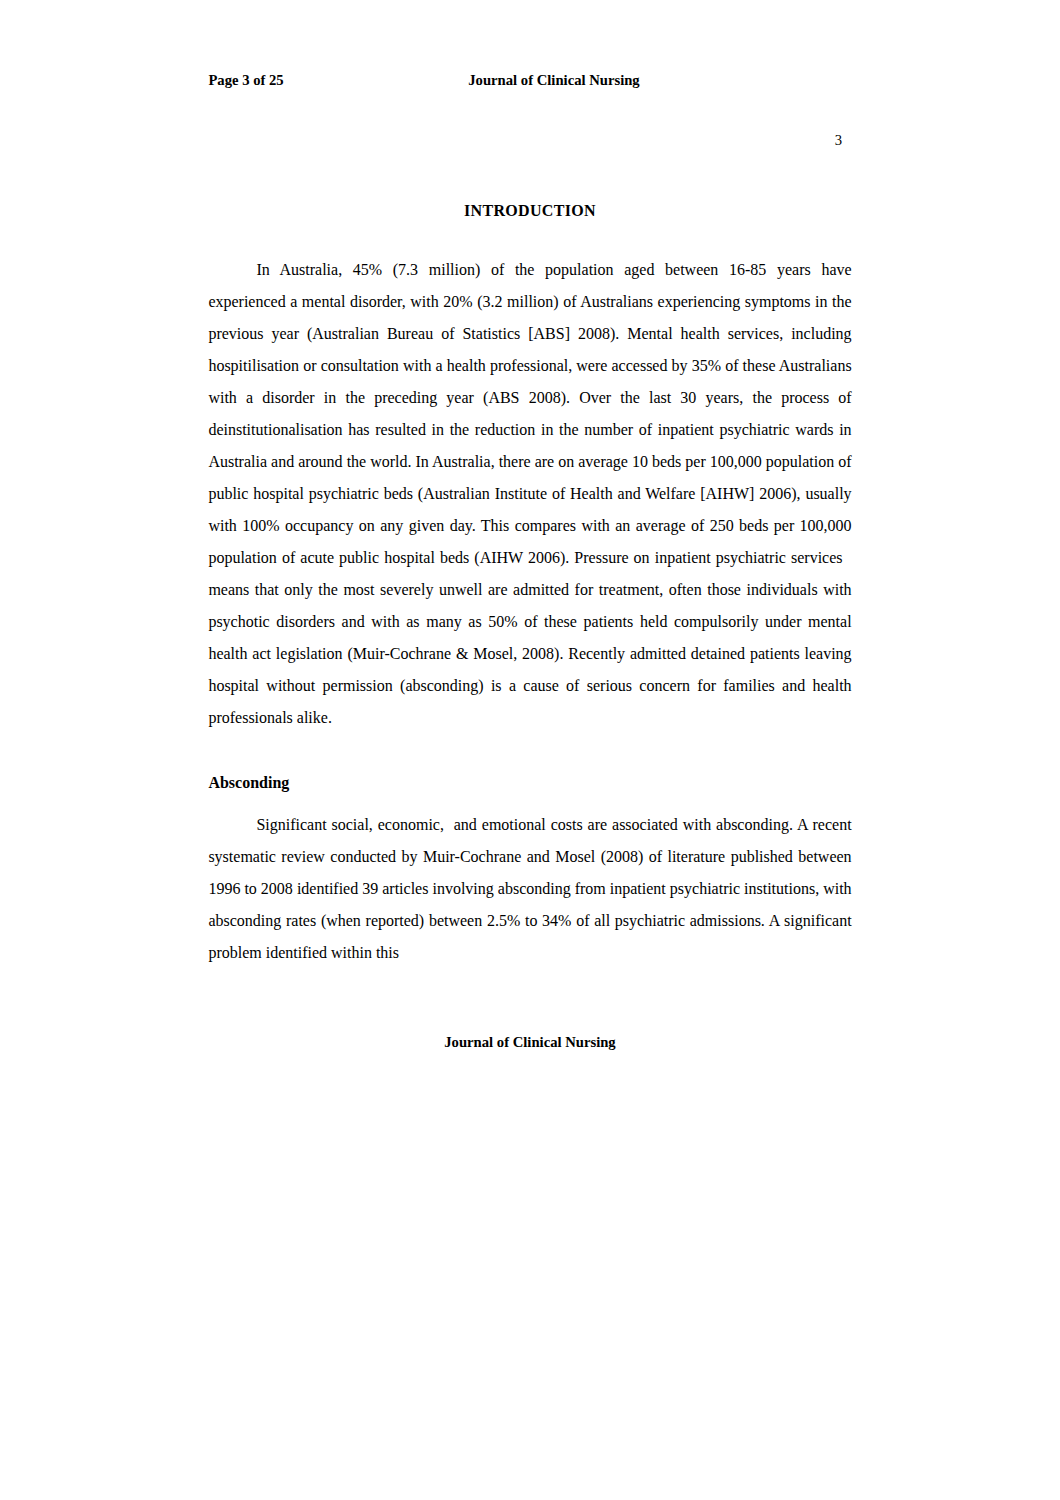Page 3 of 25 Journal of Clinical Nursing
3
INTRODUCTION
In Australia, 45% (7.3 million) of the population aged between 16-85 years have experienced a mental disorder, with 20% (3.2 million) of Australians experiencing symptoms in the previous year (Australian Bureau of Statistics [ABS] 2008). Mental health services, including hospitilisation or consultation with a health professional, were accessed by 35% of these Australians with a disorder in the preceding year (ABS 2008). Over the last 30 years, the process of deinstitutionalisation has resulted in the reduction in the number of inpatient psychiatric wards in Australia and around the world. In Australia, there are on average 10 beds per 100,000 population of public hospital psychiatric beds (Australian Institute of Health and Welfare [AIHW] 2006), usually with 100% occupancy on any given day. This compares with an average of 250 beds per 100,000 population of acute public hospital beds (AIHW 2006). Pressure on inpatient psychiatric services means that only the most severely unwell are admitted for treatment, often those individuals with psychotic disorders and with as many as 50% of these patients held compulsorily under mental health act legislation (Muir-Cochrane & Mosel, 2008). Recently admitted detained patients leaving hospital without permission (absconding) is a cause of serious concern for families and health professionals alike.
Absconding
Significant social, economic, and emotional costs are associated with absconding. A recent systematic review conducted by Muir-Cochrane and Mosel (2008) of literature published between 1996 to 2008 identified 39 articles involving absconding from inpatient psychiatric institutions, with absconding rates (when reported) between 2.5% to 34% of all psychiatric admissions. A significant problem identified within this
Journal of Clinical Nursing